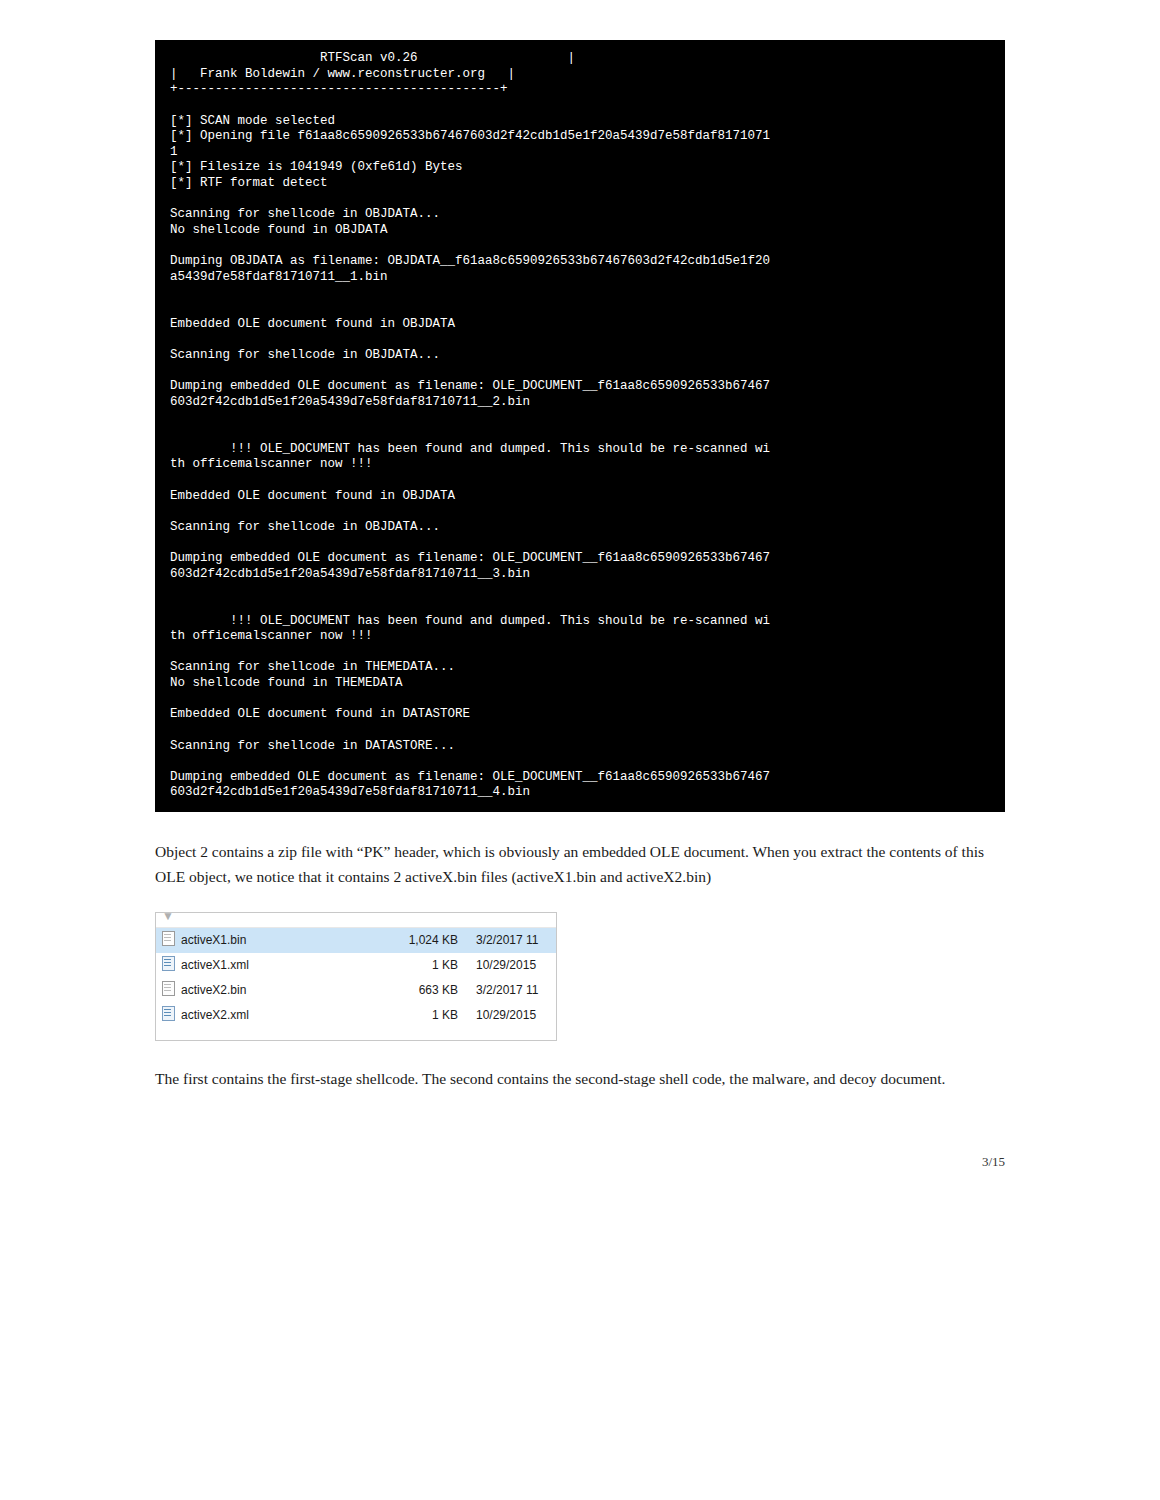RTFScan v0.26 | | Frank Boldewin / www.reconstructer.org | +-------------------------------------------+ [*] SCAN mode selected [*] Opening file f61aa8c6590926533b67467603d2f42cdb1d5e1f20a5439d7e58fdaf8171071 1 [*] Filesize is 1041949 (0xfe61d) Bytes [*] RTF format detect Scanning for shellcode in OBJDATA... No shellcode found in OBJDATA Dumping OBJDATA as filename: OBJDATA__f61aa8c6590926533b67467603d2f42cdb1d5e1f20 a5439d7e58fdaf81710711__1.bin Embedded OLE document found in OBJDATA Scanning for shellcode in OBJDATA... Dumping embedded OLE document as filename: OLE_DOCUMENT__f61aa8c6590926533b67467 603d2f42cdb1d5e1f20a5439d7e58fdaf81710711__2.bin !!! OLE_DOCUMENT has been found and dumped. This should be re-scanned wi th officemalscanner now !!! Embedded OLE document found in OBJDATA Scanning for shellcode in OBJDATA... Dumping embedded OLE document as filename: OLE_DOCUMENT__f61aa8c6590926533b67467 603d2f42cdb1d5e1f20a5439d7e58fdaf81710711__3.bin !!! OLE_DOCUMENT has been found and dumped. This should be re-scanned wi th officemalscanner now !!! Scanning for shellcode in THEMEDATA... No shellcode found in THEMEDATA Embedded OLE document found in DATASTORE Scanning for shellcode in DATASTORE... Dumping embedded OLE document as filename: OLE_DOCUMENT__f61aa8c6590926533b67467 603d2f42cdb1d5e1f20a5439d7e58fdaf81710711__4.bin
Object 2 contains a zip file with “PK” header, which is obviously an embedded OLE document. When you extract the contents of this OLE object, we notice that it contains 2 activeX.bin files (activeX1.bin and activeX2.bin)
▼
| activeX1.bin | 1,024 KB | 3/2/2017 11 |
| activeX1.xml | 1 KB | 10/29/2015 |
| activeX2.bin | 663 KB | 3/2/2017 11 |
| activeX2.xml | 1 KB | 10/29/2015 |
The first contains the first-stage shellcode. The second contains the second-stage shell code, the malware, and decoy document.
3/15